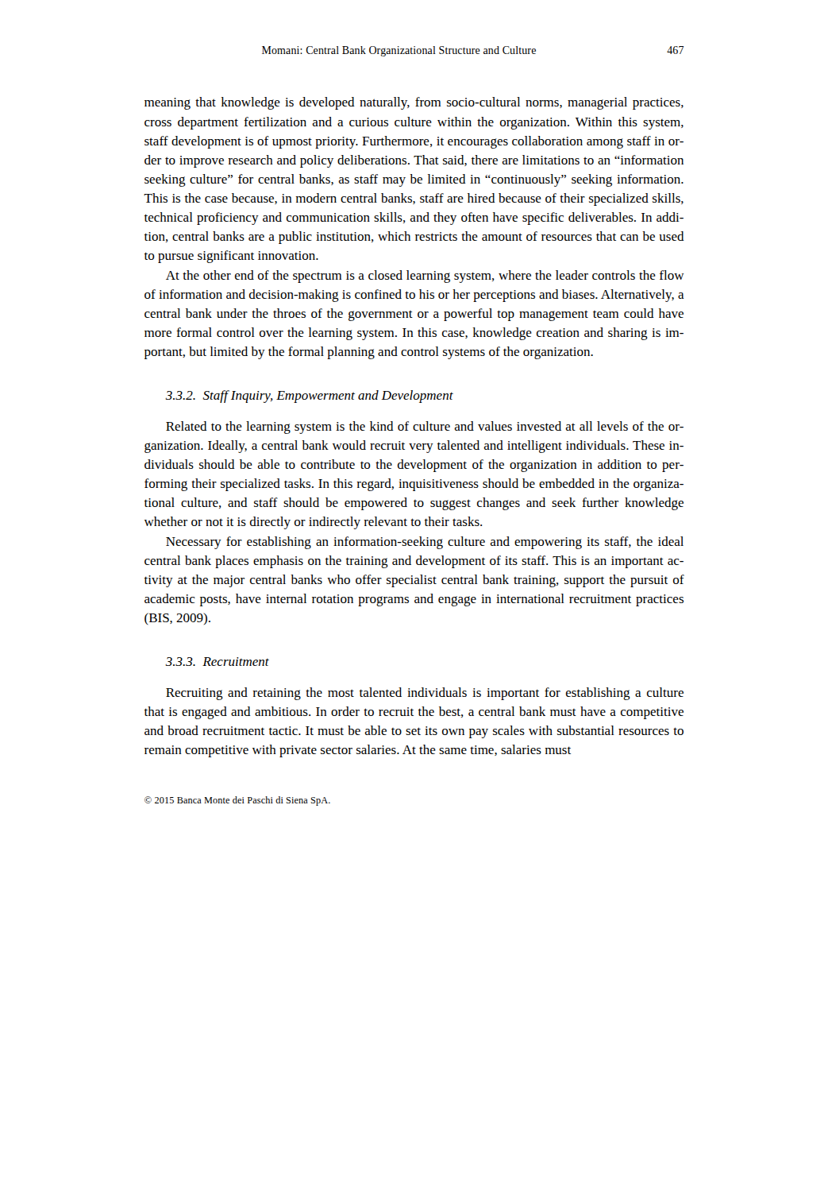Momani: Central Bank Organizational Structure and Culture
467
meaning that knowledge is developed naturally, from socio-cultural norms, managerial practices, cross department fertilization and a curious culture within the organization. Within this system, staff development is of upmost priority. Furthermore, it encourages collaboration among staff in order to improve research and policy deliberations. That said, there are limitations to an “information seeking culture” for central banks, as staff may be limited in “continuously” seeking information. This is the case because, in modern central banks, staff are hired because of their specialized skills, technical proficiency and communication skills, and they often have specific deliverables. In addition, central banks are a public institution, which restricts the amount of resources that can be used to pursue significant innovation.
At the other end of the spectrum is a closed learning system, where the leader controls the flow of information and decision-making is confined to his or her perceptions and biases. Alternatively, a central bank under the throes of the government or a powerful top management team could have more formal control over the learning system. In this case, knowledge creation and sharing is important, but limited by the formal planning and control systems of the organization.
3.3.2. Staff Inquiry, Empowerment and Development
Related to the learning system is the kind of culture and values invested at all levels of the organization. Ideally, a central bank would recruit very talented and intelligent individuals. These individuals should be able to contribute to the development of the organization in addition to performing their specialized tasks. In this regard, inquisitiveness should be embedded in the organizational culture, and staff should be empowered to suggest changes and seek further knowledge whether or not it is directly or indirectly relevant to their tasks.
Necessary for establishing an information-seeking culture and empowering its staff, the ideal central bank places emphasis on the training and development of its staff. This is an important activity at the major central banks who offer specialist central bank training, support the pursuit of academic posts, have internal rotation programs and engage in international recruitment practices (BIS, 2009).
3.3.3. Recruitment
Recruiting and retaining the most talented individuals is important for establishing a culture that is engaged and ambitious. In order to recruit the best, a central bank must have a competitive and broad recruitment tactic. It must be able to set its own pay scales with substantial resources to remain competitive with private sector salaries. At the same time, salaries must
© 2015 Banca Monte dei Paschi di Siena SpA.